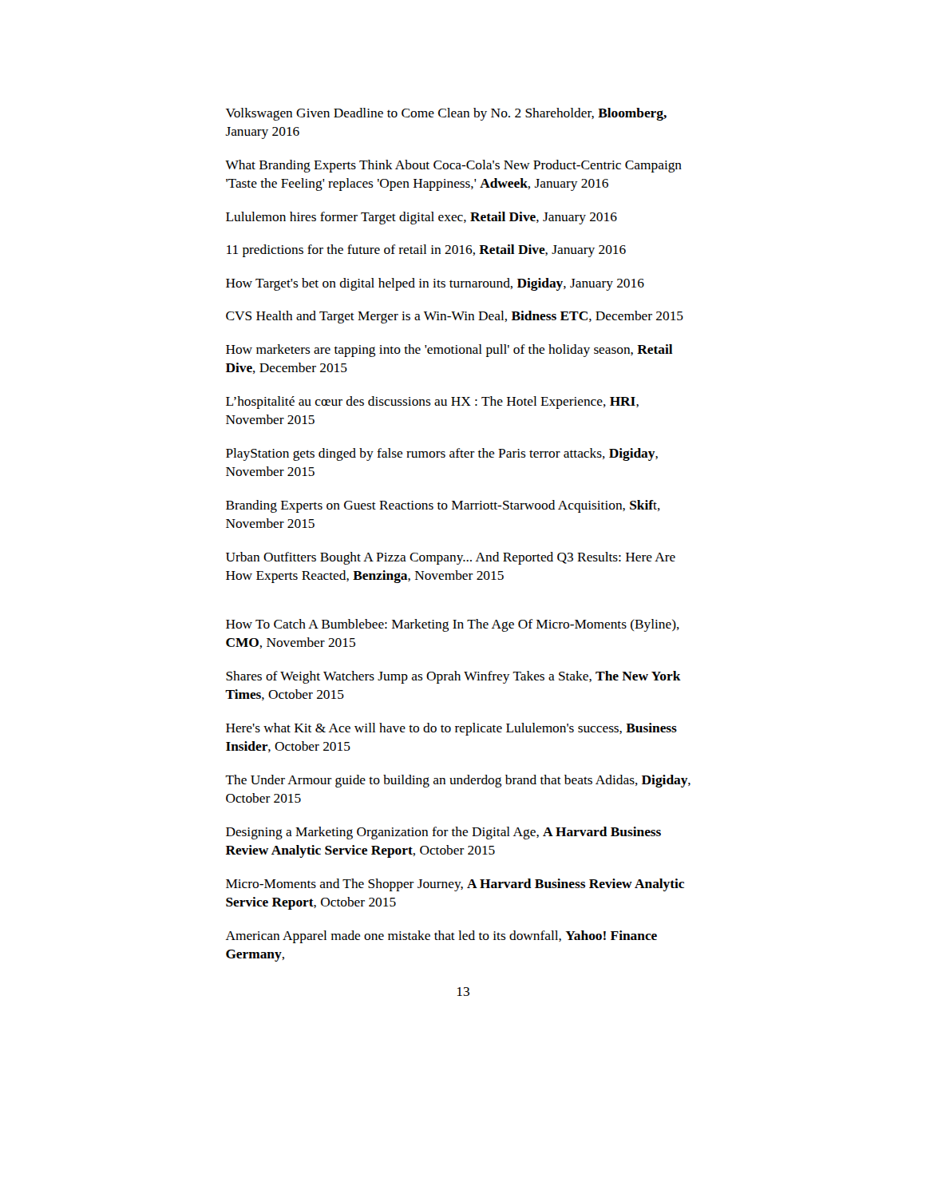Volkswagen Given Deadline to Come Clean by No. 2 Shareholder, Bloomberg, January 2016
What Branding Experts Think About Coca-Cola's New Product-Centric Campaign 'Taste the Feeling' replaces 'Open Happiness,' Adweek, January 2016
Lululemon hires former Target digital exec, Retail Dive, January 2016
11 predictions for the future of retail in 2016, Retail Dive, January 2016
How Target's bet on digital helped in its turnaround, Digiday, January 2016
CVS Health and Target Merger is a Win-Win Deal, Bidness ETC, December 2015
How marketers are tapping into the 'emotional pull' of the holiday season, Retail Dive, December 2015
L’hospitalité au cœur des discussions au HX : The Hotel Experience, HRI, November 2015
PlayStation gets dinged by false rumors after the Paris terror attacks, Digiday, November 2015
Branding Experts on Guest Reactions to Marriott-Starwood Acquisition, Skift, November 2015
Urban Outfitters Bought A Pizza Company... And Reported Q3 Results: Here Are How Experts Reacted, Benzinga, November 2015
How To Catch A Bumblebee: Marketing In The Age Of Micro-Moments (Byline), CMO, November 2015
Shares of Weight Watchers Jump as Oprah Winfrey Takes a Stake, The New York Times, October 2015
Here's what Kit & Ace will have to do to replicate Lululemon's success, Business Insider, October 2015
The Under Armour guide to building an underdog brand that beats Adidas, Digiday, October 2015
Designing a Marketing Organization for the Digital Age, A Harvard Business Review Analytic Service Report, October 2015
Micro-Moments and The Shopper Journey, A Harvard Business Review Analytic Service Report, October 2015
American Apparel made one mistake that led to its downfall, Yahoo! Finance Germany,
13